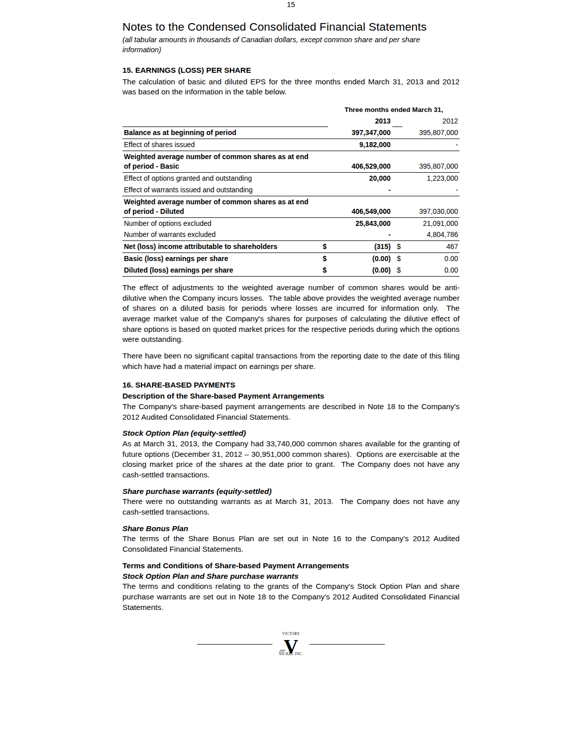15
Notes to the Condensed Consolidated Financial Statements
(all tabular amounts in thousands of Canadian dollars, except common share and per share information)
15. EARNINGS (LOSS) PER SHARE
The calculation of basic and diluted EPS for the three months ended March 31, 2013 and 2012 was based on the information in the table below.
| | | Three months ended March 31, |
| | | 2013 | | 2012 |
| Balance as at beginning of period | | 397,347,000 | | 395,807,000 |
| Effect of shares issued | | 9,182,000 | | - |
| Weighted average number of common shares as at end of period - Basic | | 406,529,000 | | 395,807,000 |
| Effect of options granted and outstanding | | 20,000 | | 1,223,000 |
| Effect of warrants issued and outstanding | | - | | - |
| Weighted average number of common shares as at end of period - Diluted | | 406,549,000 | | 397,030,000 |
| Number of options excluded | | 25,843,000 | | 21,091,000 |
| Number of warrants excluded | | - | | 4,804,786 |
| Net (loss) income attributable to shareholders | $ | (315) | $ | 467 |
| Basic (loss) earnings per share | $ | (0.00) | $ | 0.00 |
| Diluted (loss) earnings per share | $ | (0.00) | $ | 0.00 |
The effect of adjustments to the weighted average number of common shares would be anti-dilutive when the Company incurs losses. The table above provides the weighted average number of shares on a diluted basis for periods where losses are incurred for information only. The average market value of the Company's shares for purposes of calculating the dilutive effect of share options is based on quoted market prices for the respective periods during which the options were outstanding.
There have been no significant capital transactions from the reporting date to the date of this filing which have had a material impact on earnings per share.
16. SHARE-BASED PAYMENTS
Description of the Share-based Payment Arrangements
The Company's share-based payment arrangements are described in Note 18 to the Company's 2012 Audited Consolidated Financial Statements.
Stock Option Plan (equity-settled)
As at March 31, 2013, the Company had 33,740,000 common shares available for the granting of future options (December 31, 2012 – 30,951,000 common shares). Options are exercisable at the closing market price of the shares at the date prior to grant. The Company does not have any cash-settled transactions.
Share purchase warrants (equity-settled)
There were no outstanding warrants as at March 31, 2013. The Company does not have any cash-settled transactions.
Share Bonus Plan
The terms of the Share Bonus Plan are set out in Note 16 to the Company's 2012 Audited Consolidated Financial Statements.
Terms and Conditions of Share-based Payment Arrangements
Stock Option Plan and Share purchase warrants
The terms and conditions relating to the grants of the Company's Stock Option Plan and share purchase warrants are set out in Note 18 to the Company's 2012 Audited Consolidated Financial Statements.
VICTORY V 2007 NICKEL INC.